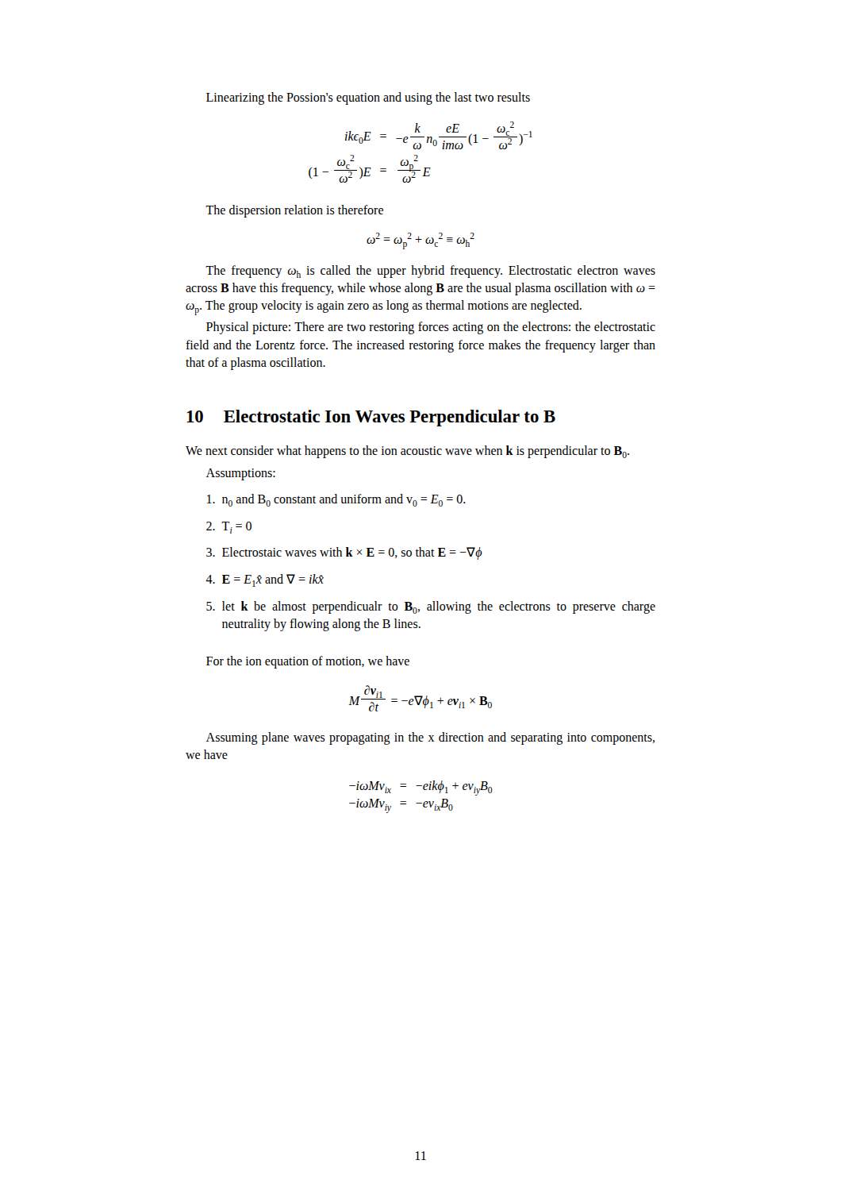Linearizing the Possion's equation and using the last two results
| ik ϵ 0 E | = | − e k ω n 0 eE imω (1 − ω c 2 ω 2 ) −1 |
| (1 − ω c 2 ω 2 ) E | = | ω p 2 ω 2 E |
The dispersion relation is therefore
ω2 = ωp2 + ωc2 ≡ ωh2
The frequency ωh is called the upper hybrid frequency. Electrostatic electron waves across B have this frequency, while whose along B are the usual plasma oscillation with ω = ωp. The group velocity is again zero as long as thermal motions are neglected.
Physical picture: There are two restoring forces acting on the electrons: the electrostatic field and the Lorentz force. The increased restoring force makes the frequency larger than that of a plasma oscillation.
10 Electrostatic Ion Waves Perpendicular to B
We next consider what happens to the ion acoustic wave when k is perpendicular to B0.
Assumptions:
n0 and B0 constant and uniform and v0 = E0 = 0.
Ti = 0
Electrostaic waves with k × E = 0, so that E = −∇ϕ
E = E1x̂ and ∇ = ik x̂
let k be almost perpendicualr to B0, allowing the eclectrons to preserve charge neutrality by flowing along the B lines.
For the ion equation of motion, we have
M∂vi1∂t = −e∇ϕ1 + evi1 × B0
Assuming plane waves propagating in the x direction and separating into components, we have
| − iωMv ix | = | − eikϕ 1 + ev iy B 0 |
| − iωMv iy | = | − ev ix B 0 |
11